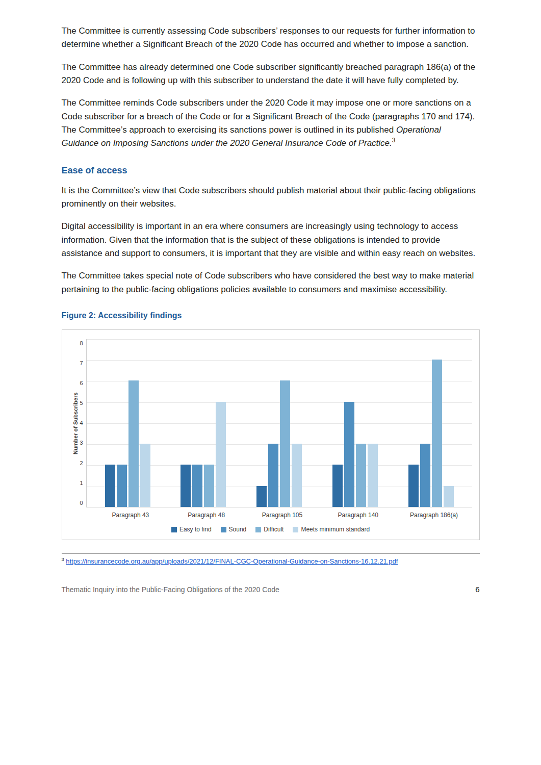The Committee is currently assessing Code subscribers’ responses to our requests for further information to determine whether a Significant Breach of the 2020 Code has occurred and whether to impose a sanction.
The Committee has already determined one Code subscriber significantly breached paragraph 186(a) of the 2020 Code and is following up with this subscriber to understand the date it will have fully completed by.
The Committee reminds Code subscribers under the 2020 Code it may impose one or more sanctions on a Code subscriber for a breach of the Code or for a Significant Breach of the Code (paragraphs 170 and 174). The Committee’s approach to exercising its sanctions power is outlined in its published Operational Guidance on Imposing Sanctions under the 2020 General Insurance Code of Practice.3
Ease of access
It is the Committee’s view that Code subscribers should publish material about their public-facing obligations prominently on their websites.
Digital accessibility is important in an era where consumers are increasingly using technology to access information. Given that the information that is the subject of these obligations is intended to provide assistance and support to consumers, it is important that they are visible and within easy reach on websites.
The Committee takes special note of Code subscribers who have considered the best way to make material pertaining to the public-facing obligations policies available to consumers and maximise accessibility.
Figure 2: Accessibility findings
Number of Subscribers
8
7
6
5
4
3
2
1
0
Paragraph 43 Paragraph 48 Paragraph 105 Paragraph 140 Paragraph 186(a)
Easy to find Sound Difficult Meets minimum standard
3 https://insurancecode.org.au/app/uploads/2021/12/FINAL-CGC-Operational-Guidance-on-Sanctions-16.12.21.pdf
Thematic Inquiry into the Public-Facing Obligations of the 2020 Code
6